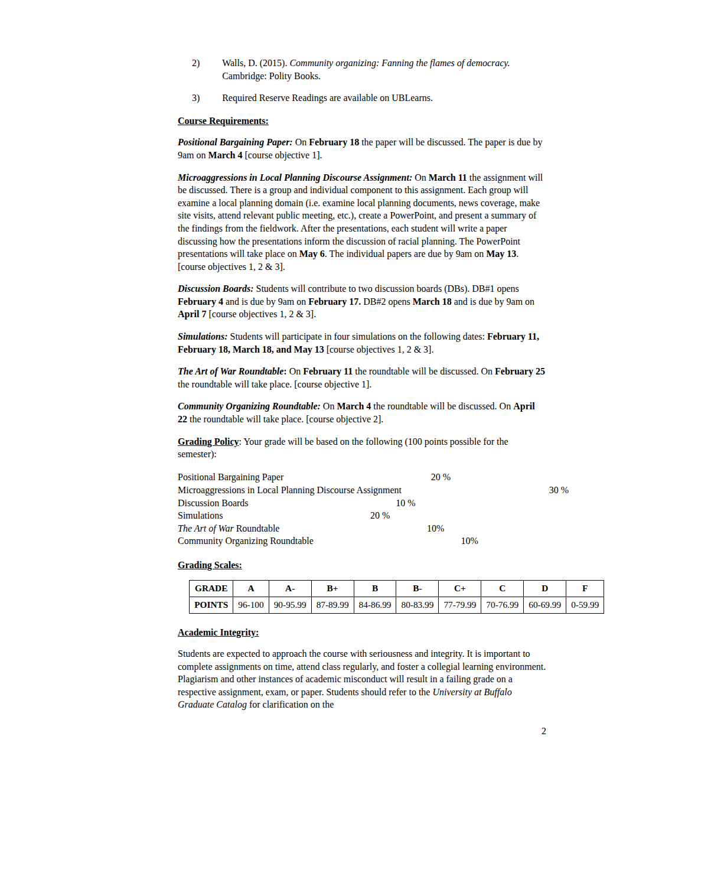2) Walls, D. (2015). Community organizing: Fanning the flames of democracy. Cambridge: Polity Books.
3) Required Reserve Readings are available on UBLearns.
Course Requirements:
Positional Bargaining Paper: On February 18 the paper will be discussed. The paper is due by 9am on March 4 [course objective 1].
Microaggressions in Local Planning Discourse Assignment: On March 11 the assignment will be discussed. There is a group and individual component to this assignment. Each group will examine a local planning domain (i.e. examine local planning documents, news coverage, make site visits, attend relevant public meeting, etc.), create a PowerPoint, and present a summary of the findings from the fieldwork. After the presentations, each student will write a paper discussing how the presentations inform the discussion of racial planning. The PowerPoint presentations will take place on May 6. The individual papers are due by 9am on May 13. [course objectives 1, 2 & 3].
Discussion Boards: Students will contribute to two discussion boards (DBs). DB#1 opens February 4 and is due by 9am on February 17. DB#2 opens March 18 and is due by 9am on April 7 [course objectives 1, 2 & 3].
Simulations: Students will participate in four simulations on the following dates: February 11, February 18, March 18, and May 13 [course objectives 1, 2 & 3].
The Art of War Roundtable: On February 11 the roundtable will be discussed. On February 25 the roundtable will take place. [course objective 1].
Community Organizing Roundtable: On March 4 the roundtable will be discussed. On April 22 the roundtable will take place. [course objective 2].
Grading Policy: Your grade will be based on the following (100 points possible for the semester):
Positional Bargaining Paper 20 %
Microaggressions in Local Planning Discourse Assignment 30 %
Discussion Boards 10 %
Simulations 20 %
The Art of War Roundtable 10%
Community Organizing Roundtable 10%
Grading Scales:
| GRADE | A | A- | B+ | B | B- | C+ | C | D | F |
| --- | --- | --- | --- | --- | --- | --- | --- | --- | --- |
| POINTS | 96-100 | 90-95.99 | 87-89.99 | 84-86.99 | 80-83.99 | 77-79.99 | 70-76.99 | 60-69.99 | 0-59.99 |
Academic Integrity:
Students are expected to approach the course with seriousness and integrity. It is important to complete assignments on time, attend class regularly, and foster a collegial learning environment. Plagiarism and other instances of academic misconduct will result in a failing grade on a respective assignment, exam, or paper. Students should refer to the University at Buffalo Graduate Catalog for clarification on the
2